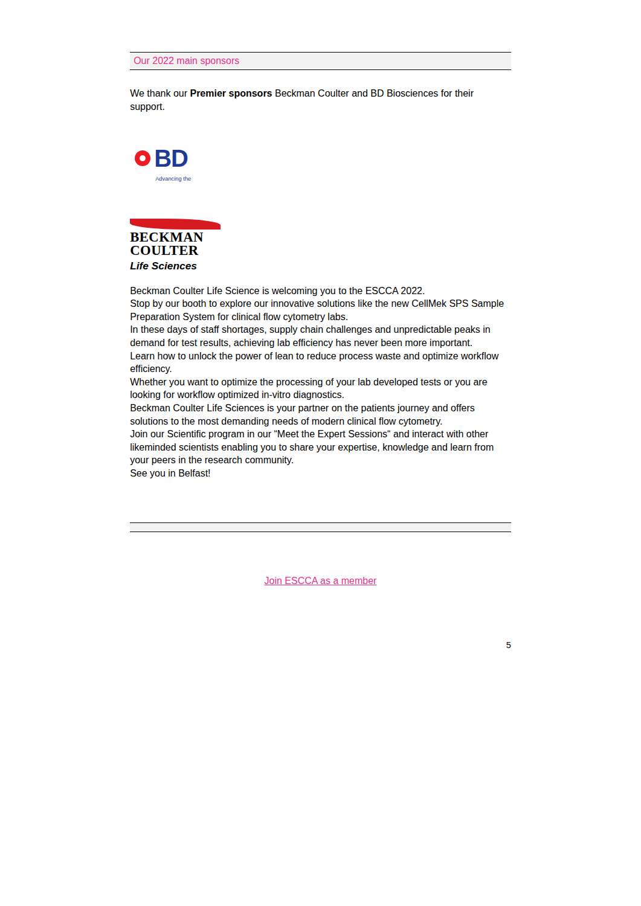Our 2022 main sponsors
We thank our Premier sponsors Beckman Coulter and BD Biosciences for their support.
BD
Advancing the
world of health
BECKMAN
COULTER
Life Sciences
Beckman Coulter Life Science is welcoming you to the ESCCA 2022.
Stop by our booth to explore our innovative solutions like the new CellMek SPS Sample Preparation System for clinical flow cytometry labs.
In these days of staff shortages, supply chain challenges and unpredictable peaks in demand for test results, achieving lab efficiency has never been more important.
Learn how to unlock the power of lean to reduce process waste and optimize workflow efficiency.
Whether you want to optimize the processing of your lab developed tests or you are looking for workflow optimized in-vitro diagnostics.
Beckman Coulter Life Sciences is your partner on the patients journey and offers solutions to the most demanding needs of modern clinical flow cytometry.
Join our Scientific program in our “Meet the Expert Sessions“ and interact with other likeminded scientists enabling you to share your expertise, knowledge and learn from your peers in the research community.
See you in Belfast!
Join ESCCA as a member
5